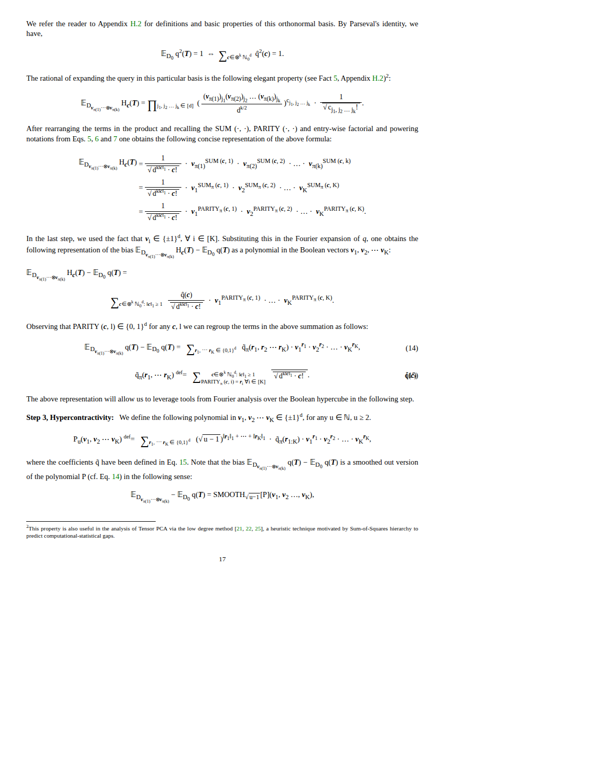We refer the reader to Appendix H.2 for definitions and basic properties of this orthonormal basis. By Parseval's identity, we have,
𝔼D0 q2(T) = 1 ⇔ ∑ c∈⊗k ℕ0d q̂2(c) = 1.
The rational of expanding the query in this particular basis is the following elegant property (see Fact 5, Appendix H.2)2:
𝔼Dvπ(1)⋯⊗vπ(k) Hc(T) = ∏ j1, j2 … jk ∈ [d] ( (vπ(1))j1(vπ(2))j2 … (vπ(k))jk dk/2 )cj1, j2 … jk · 1√cj1, j2 … jk!.
After rearranging the terms in the product and recalling the SUM (·, ·), PARITY (·, ·) and entry-wise factorial and powering notations from Eqs. 5, 6 and 7 one obtains the following concise representation of the above formula:
| 𝔼 D v π(1) ⋯⊗ v π(k) H c ( T ) | = | 1 √ d k‖ c ‖ 1 · c ! · v π(1) SUM ( c , 1) · v π(2) SUM ( c , 2) · … · v π(k) SUM ( c , k) |
| | = | 1 √ d k‖ c ‖ 1 · c ! · v 1 SUM π ( c , 1) · v 2 SUM π ( c , 2) · … · v K SUM π ( c , K) |
| | = | 1 √ d k‖ c ‖ 1 · c ! · v 1 PARITY π ( c , 1) · v 2 PARITY π ( c , 2) · … · v K PARITY π ( c , K) . |
In the last step, we used the fact that vi ∈ {±1}d, ∀ i ∈ [K]. Substituting this in the Fourier expansion of q, one obtains the following representation of the bias 𝔼Dvπ(1)⋯⊗vπ(k) Hc(T) − 𝔼D0 q(T) as a polynomial in the Boolean vectors v1, v2, ⋯ vK:
𝔼Dvπ(1)⋯⊗vπ(k) Hc(T) − 𝔼D0 q(T) =
∑ c∈⊗k ℕ0d: ‖c‖1 ≥ 1 q̂(c)√dk‖c‖1 · c! · v1PARITYπ (c, 1) · … · vKPARITYπ (c, K).
Observing that PARITY (c, l) ∈ {0, 1}d for any c, l we can regroup the terms in the above summation as follows:
𝔼Dvπ(1)⋯⊗vπ(k) q(T) − 𝔼D0 q(T) = ∑ r1, ⋯ rK ∈ {0,1}d q̃π(r1, r2 ⋯ rK) · v1r1 · v2r2 · … · vKrK,
(14)
q̃π(r1, ⋯ rK) def= ∑ c∈⊗k ℕ0d: ‖c‖1 ≥ 1 PARITYπ (c, i) = ri ∀i ∈ [K] q̂(c)√dk‖c‖1 · c!.
(15)
The above representation will allow us to leverage tools from Fourier analysis over the Boolean hypercube in the following step.
Step 3, Hypercontractivity: We define the following polynomial in v1, v2 ⋯ vK ∈ {±1}d, for any u ∈ ℕ, u ≥ 2.
Pu(v1, v2 ⋯ vK) def= ∑ r1, ⋯ rK ∈ {0,1}d (√u − 1)‖r1‖1 + ⋯ + ‖rK‖1 · q̃π(r1:K) · v1r1 · v2r2 · … · vKrK,
where the coefficients q̃ have been defined in Eq. 15. Note that the bias 𝔼Dvπ(1)⋯⊗vπ(k) q(T) − 𝔼D0 q(T) is a smoothed out version of the polynomial P (cf. Eq. 14) in the following sense:
𝔼Dvπ(1)⋯⊗vπ(k) − 𝔼D0 q(T) = SMOOTH√u−1[P](v1, v2 …, vK),
2This property is also useful in the analysis of Tensor PCA via the low degree method [21, 22, 25], a heuristic technique motivated by Sum-of-Squares hierarchy to predict computational-statistical gaps.
17